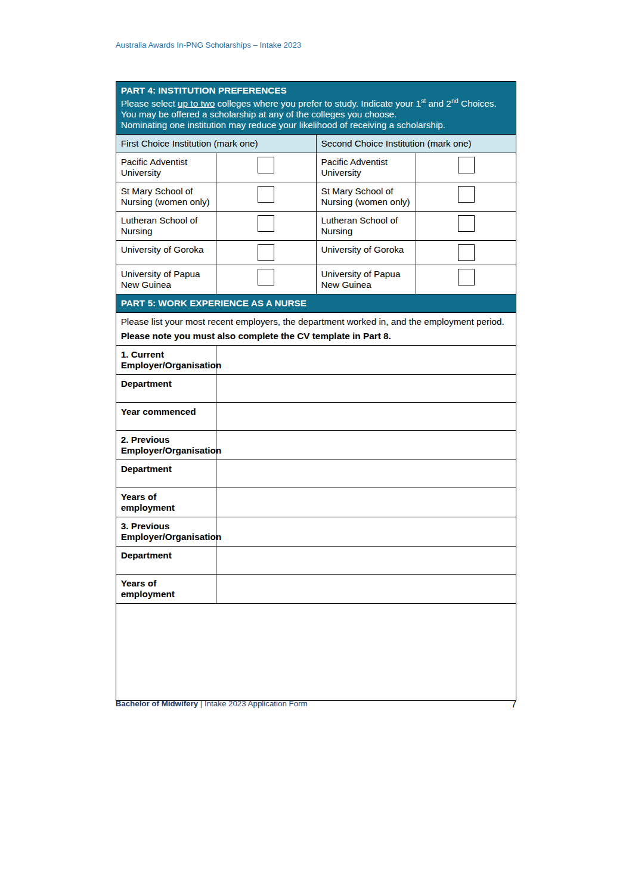Australia Awards In-PNG Scholarships – Intake 2023
| PART 4: INSTITUTION PREFERENCES Please select up to two colleges where you prefer to study. Indicate your 1 st and 2 nd Choices. You may be offered a scholarship at any of the colleges you choose. Nominating one institution may reduce your likelihood of receiving a scholarship. |
| First Choice Institution (mark one) | Second Choice Institution (mark one) |
| Pacific Adventist University | | Pacific Adventist University | |
| St Mary School of Nursing (women only) | | St Mary School of Nursing (women only) | |
| Lutheran School of Nursing | | Lutheran School of Nursing | |
| University of Goroka | | University of Goroka | |
| University of Papua New Guinea | | University of Papua New Guinea | |
| PART 5: WORK EXPERIENCE AS A NURSE |
| Please list your most recent employers, the department worked in, and the employment period. Please note you must also complete the CV template in Part 8. |
| 1. Current Employer/Organisation | |
| Department | |
| Year commenced | |
| 2. Previous Employer/Organisation | |
| Department | |
| Years of employment | |
| 3. Previous Employer/Organisation | |
| Department | |
| Years of employment | |
Bachelor of Midwifery | Intake 2023 Application Form
7